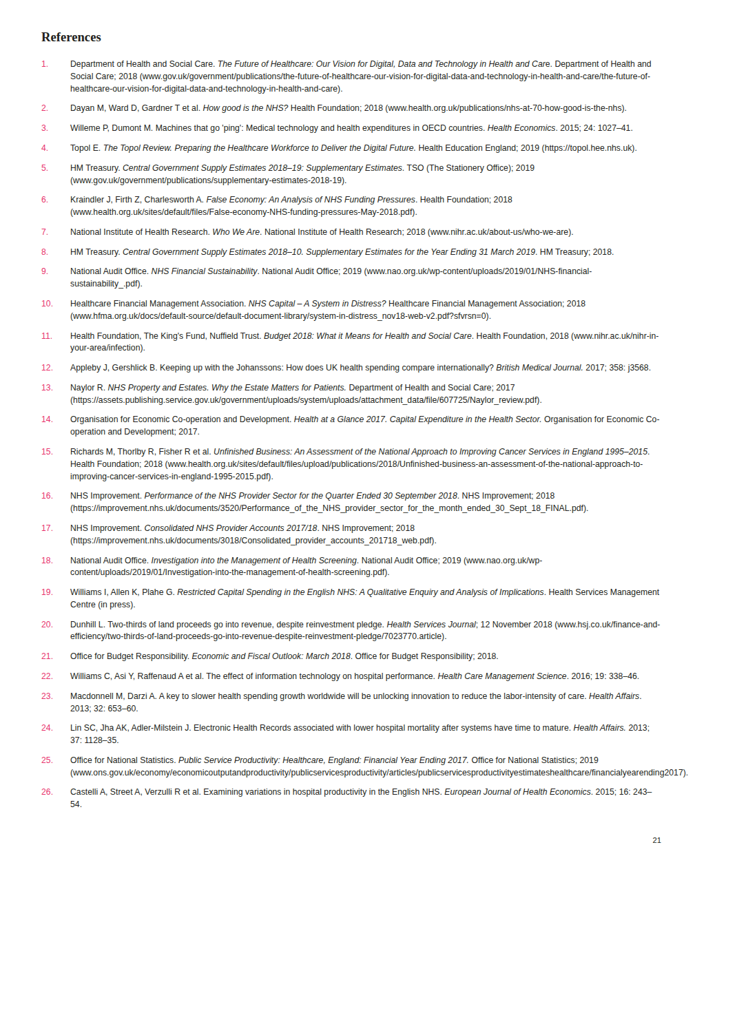References
1. Department of Health and Social Care. The Future of Healthcare: Our Vision for Digital, Data and Technology in Health and Care. Department of Health and Social Care; 2018 (www.gov.uk/government/publications/the-future-of-healthcare-our-vision-for-digital-data-and-technology-in-health-and-care/the-future-of-healthcare-our-vision-for-digital-data-and-technology-in-health-and-care).
2. Dayan M, Ward D, Gardner T et al. How good is the NHS? Health Foundation; 2018 (www.health.org.uk/publications/nhs-at-70-how-good-is-the-nhs).
3. Willeme P, Dumont M. Machines that go 'ping': Medical technology and health expenditures in OECD countries. Health Economics. 2015; 24: 1027–41.
4. Topol E. The Topol Review. Preparing the Healthcare Workforce to Deliver the Digital Future. Health Education England; 2019 (https://topol.hee.nhs.uk).
5. HM Treasury. Central Government Supply Estimates 2018–19: Supplementary Estimates. TSO (The Stationery Office); 2019 (www.gov.uk/government/publications/supplementary-estimates-2018-19).
6. Kraindler J, Firth Z, Charlesworth A. False Economy: An Analysis of NHS Funding Pressures. Health Foundation; 2018 (www.health.org.uk/sites/default/files/False-economy-NHS-funding-pressures-May-2018.pdf).
7. National Institute of Health Research. Who We Are. National Institute of Health Research; 2018 (www.nihr.ac.uk/about-us/who-we-are).
8. HM Treasury. Central Government Supply Estimates 2018–10. Supplementary Estimates for the Year Ending 31 March 2019. HM Treasury; 2018.
9. National Audit Office. NHS Financial Sustainability. National Audit Office; 2019 (www.nao.org.uk/wp-content/uploads/2019/01/NHS-financial-sustainability_.pdf).
10. Healthcare Financial Management Association. NHS Capital – A System in Distress? Healthcare Financial Management Association; 2018 (www.hfma.org.uk/docs/default-source/default-document-library/system-in-distress_nov18-web-v2.pdf?sfvrsn=0).
11. Health Foundation, The King's Fund, Nuffield Trust. Budget 2018: What it Means for Health and Social Care. Health Foundation, 2018 (www.nihr.ac.uk/nihr-in-your-area/infection).
12. Appleby J, Gershlick B. Keeping up with the Johanssons: How does UK health spending compare internationally? British Medical Journal. 2017; 358: j3568.
13. Naylor R. NHS Property and Estates. Why the Estate Matters for Patients. Department of Health and Social Care; 2017 (https://assets.publishing.service.gov.uk/government/uploads/system/uploads/attachment_data/file/607725/Naylor_review.pdf).
14. Organisation for Economic Co-operation and Development. Health at a Glance 2017. Capital Expenditure in the Health Sector. Organisation for Economic Co-operation and Development; 2017.
15. Richards M, Thorlby R, Fisher R et al. Unfinished Business: An Assessment of the National Approach to Improving Cancer Services in England 1995–2015. Health Foundation; 2018 (www.health.org.uk/sites/default/files/upload/publications/2018/Unfinished-business-an-assessment-of-the-national-approach-to-improving-cancer-services-in-england-1995-2015.pdf).
16. NHS Improvement. Performance of the NHS Provider Sector for the Quarter Ended 30 September 2018. NHS Improvement; 2018 (https://improvement.nhs.uk/documents/3520/Performance_of_the_NHS_provider_sector_for_the_month_ended_30_Sept_18_FINAL.pdf).
17. NHS Improvement. Consolidated NHS Provider Accounts 2017/18. NHS Improvement; 2018 (https://improvement.nhs.uk/documents/3018/Consolidated_provider_accounts_201718_web.pdf).
18. National Audit Office. Investigation into the Management of Health Screening. National Audit Office; 2019 (www.nao.org.uk/wp-content/uploads/2019/01/Investigation-into-the-management-of-health-screening.pdf).
19. Williams I, Allen K, Plahe G. Restricted Capital Spending in the English NHS: A Qualitative Enquiry and Analysis of Implications. Health Services Management Centre (in press).
20. Dunhill L. Two-thirds of land proceeds go into revenue, despite reinvestment pledge. Health Services Journal; 12 November 2018 (www.hsj.co.uk/finance-and-efficiency/two-thirds-of-land-proceeds-go-into-revenue-despite-reinvestment-pledge/7023770.article).
21. Office for Budget Responsibility. Economic and Fiscal Outlook: March 2018. Office for Budget Responsibility; 2018.
22. Williams C, Asi Y, Raffenaud A et al. The effect of information technology on hospital performance. Health Care Management Science. 2016; 19: 338–46.
23. Macdonnell M, Darzi A. A key to slower health spending growth worldwide will be unlocking innovation to reduce the labor-intensity of care. Health Affairs. 2013; 32: 653–60.
24. Lin SC, Jha AK, Adler-Milstein J. Electronic Health Records associated with lower hospital mortality after systems have time to mature. Health Affairs. 2013; 37: 1128–35.
25. Office for National Statistics. Public Service Productivity: Healthcare, England: Financial Year Ending 2017. Office for National Statistics; 2019 (www.ons.gov.uk/economy/economicoutputandproductivity/publicservicesproductivity/articles/publicservicesproductivityestimateshealthcare/financialyearending2017).
26. Castelli A, Street A, Verzulli R et al. Examining variations in hospital productivity in the English NHS. European Journal of Health Economics. 2015; 16: 243–54.
21